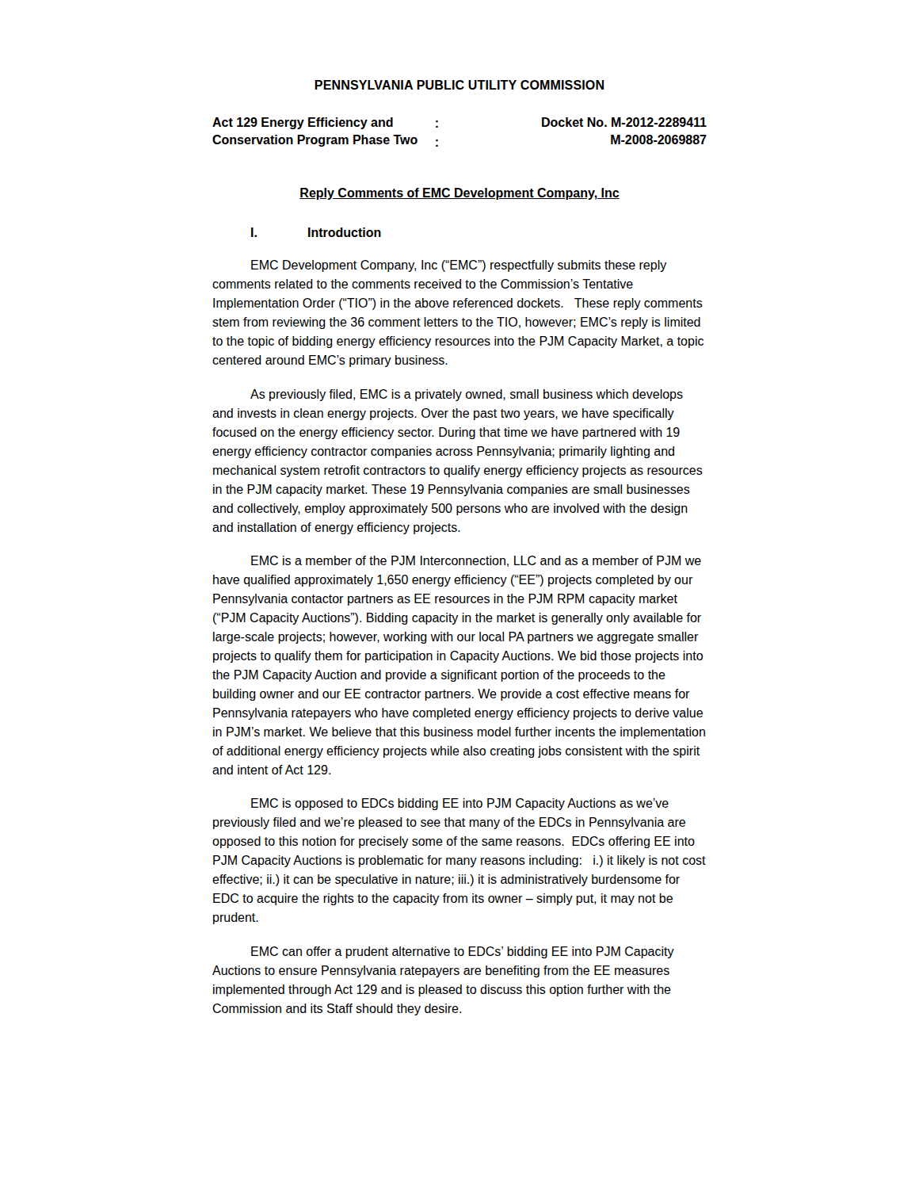PENNSYLVANIA PUBLIC UTILITY COMMISSION
| Act 129 Energy Efficiency and Conservation Program Phase Two | : : | Docket No. M-2012-2289411 M-2008-2069887 |
Reply Comments of EMC Development Company, Inc
I. Introduction
EMC Development Company, Inc (“EMC”) respectfully submits these reply comments related to the comments received to the Commission’s Tentative Implementation Order (“TIO”) in the above referenced dockets. These reply comments stem from reviewing the 36 comment letters to the TIO, however; EMC’s reply is limited to the topic of bidding energy efficiency resources into the PJM Capacity Market, a topic centered around EMC’s primary business.
As previously filed, EMC is a privately owned, small business which develops and invests in clean energy projects. Over the past two years, we have specifically focused on the energy efficiency sector. During that time we have partnered with 19 energy efficiency contractor companies across Pennsylvania; primarily lighting and mechanical system retrofit contractors to qualify energy efficiency projects as resources in the PJM capacity market. These 19 Pennsylvania companies are small businesses and collectively, employ approximately 500 persons who are involved with the design and installation of energy efficiency projects.
EMC is a member of the PJM Interconnection, LLC and as a member of PJM we have qualified approximately 1,650 energy efficiency (“EE”) projects completed by our Pennsylvania contactor partners as EE resources in the PJM RPM capacity market (“PJM Capacity Auctions”). Bidding capacity in the market is generally only available for large-scale projects; however, working with our local PA partners we aggregate smaller projects to qualify them for participation in Capacity Auctions. We bid those projects into the PJM Capacity Auction and provide a significant portion of the proceeds to the building owner and our EE contractor partners. We provide a cost effective means for Pennsylvania ratepayers who have completed energy efficiency projects to derive value in PJM’s market. We believe that this business model further incents the implementation of additional energy efficiency projects while also creating jobs consistent with the spirit and intent of Act 129.
EMC is opposed to EDCs bidding EE into PJM Capacity Auctions as we’ve previously filed and we’re pleased to see that many of the EDCs in Pennsylvania are opposed to this notion for precisely some of the same reasons. EDCs offering EE into PJM Capacity Auctions is problematic for many reasons including: i.) it likely is not cost effective; ii.) it can be speculative in nature; iii.) it is administratively burdensome for EDC to acquire the rights to the capacity from its owner – simply put, it may not be prudent.
EMC can offer a prudent alternative to EDCs’ bidding EE into PJM Capacity Auctions to ensure Pennsylvania ratepayers are benefiting from the EE measures implemented through Act 129 and is pleased to discuss this option further with the Commission and its Staff should they desire.